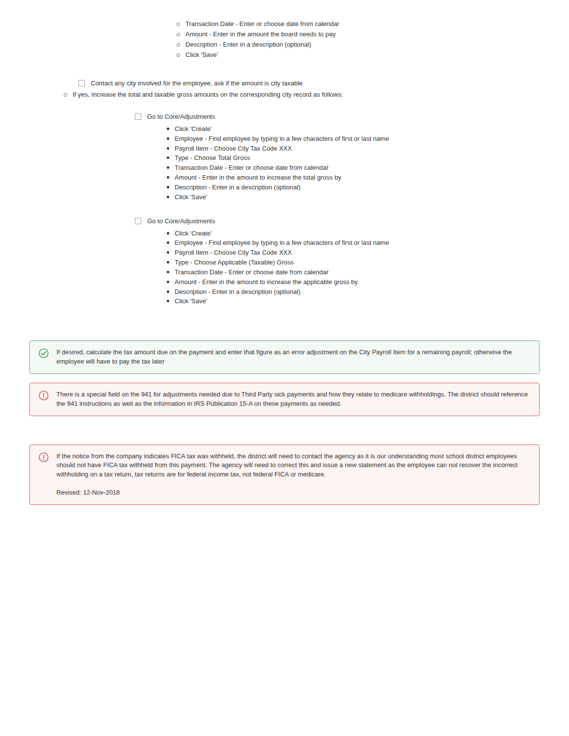Transaction Date - Enter or choose date from calendar
Amount - Enter in the amount the board needs to pay
Description - Enter in a description (optional)
Click 'Save'
Contact any city involved for the employee, ask if the amount is city taxable
If yes, Increase the total and taxable gross amounts on the corresponding city record as follows:
Go to Core/Adjustments
Click 'Create'
Employee - Find employee by typing in a few characters of first or last name
Payroll Item - Choose City Tax Code XXX
Type - Choose Total Gross
Transaction Date - Enter or choose date from calendar
Amount - Enter in the amount to increase the total gross by
Description - Enter in a description (optional)
Click 'Save'
Go to Core/Adjustments
Click 'Create'
Employee - Find employee by typing in a few characters of first or last name
Payroll Item - Choose City Tax Code XXX
Type - Choose Applicable (Taxable) Gross
Transaction Date - Enter or choose date from calendar
Amount - Enter in the amount to increase the applicable gross by
Description - Enter in a description (optional)
Click 'Save'
If desired, calculate the tax amount due on the payment and enter that figure as an error adjustment on the City Payroll Item for a remaining payroll; otherwise the employee will have to pay the tax later
There is a special field on the 941 for adjustments needed due to Third Party sick payments and how they relate to medicare withholdings. The district should reference the 941 instructions as well as the information in IRS Publication 15-A on these payments as needed.
If the notice from the company indicates FICA tax was withheld, the district will need to contact the agency as it is our understanding most school district employees should not have FICA tax withheld from this payment. The agency will need to correct this and issue a new statement as the employee can not recover the incorrect withholding on a tax return, tax returns are for federal income tax, not federal FICA or medicare.
Revised: 12-Nov-2018